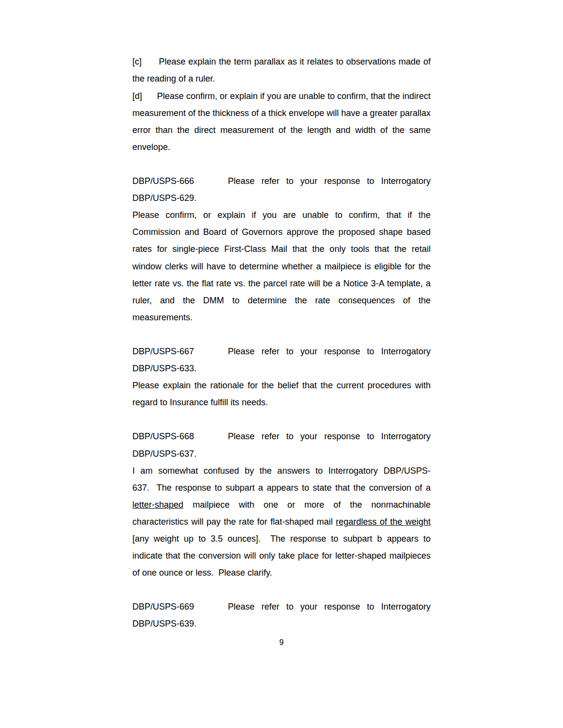[c] Please explain the term parallax as it relates to observations made of the reading of a ruler.
[d] Please confirm, or explain if you are unable to confirm, that the indirect measurement of the thickness of a thick envelope will have a greater parallax error than the direct measurement of the length and width of the same envelope.
DBP/USPS-666 Please refer to your response to Interrogatory DBP/USPS-629.
Please confirm, or explain if you are unable to confirm, that if the Commission and Board of Governors approve the proposed shape based rates for single-piece First-Class Mail that the only tools that the retail window clerks will have to determine whether a mailpiece is eligible for the letter rate vs. the flat rate vs. the parcel rate will be a Notice 3-A template, a ruler, and the DMM to determine the rate consequences of the measurements.
DBP/USPS-667 Please refer to your response to Interrogatory DBP/USPS-633.
Please explain the rationale for the belief that the current procedures with regard to Insurance fulfill its needs.
DBP/USPS-668 Please refer to your response to Interrogatory DBP/USPS-637.
I am somewhat confused by the answers to Interrogatory DBP/USPS-637. The response to subpart a appears to state that the conversion of a letter-shaped mailpiece with one or more of the nonmachinable characteristics will pay the rate for flat-shaped mail regardless of the weight [any weight up to 3.5 ounces]. The response to subpart b appears to indicate that the conversion will only take place for letter-shaped mailpieces of one ounce or less. Please clarify.
DBP/USPS-669 Please refer to your response to Interrogatory DBP/USPS-639.
9